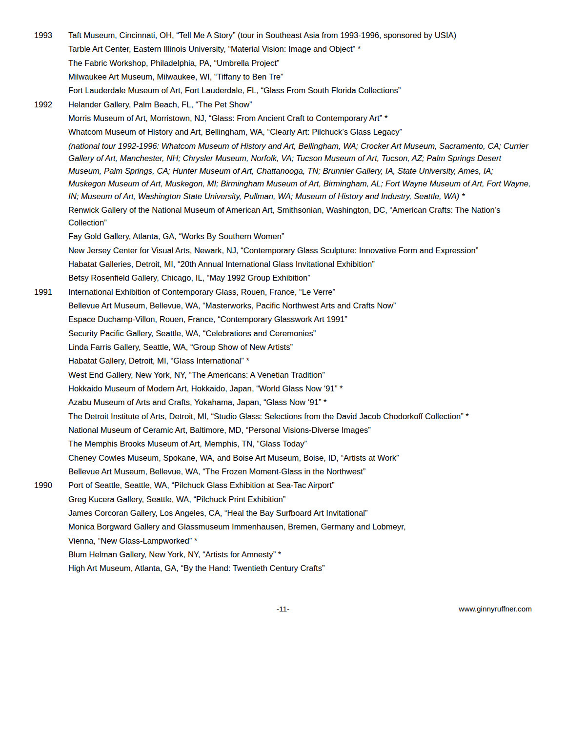1993
Taft Museum, Cincinnati, OH, “Tell Me A Story” (tour in Southeast Asia from 1993-1996, sponsored by USIA)
Tarble Art Center, Eastern Illinois University, “Material Vision: Image and Object” *
The Fabric Workshop, Philadelphia, PA, “Umbrella Project”
Milwaukee Art Museum, Milwaukee, WI, “Tiffany to Ben Tre”
Fort Lauderdale Museum of Art, Fort Lauderdale, FL, “Glass From South Florida Collections”
1992
Helander Gallery, Palm Beach, FL, “The Pet Show”
Morris Museum of Art, Morristown, NJ, “Glass: From Ancient Craft to Contemporary Art” *
Whatcom Museum of History and Art, Bellingham, WA, “Clearly Art: Pilchuck’s Glass Legacy”
(national tour 1992-1996: Whatcom Museum of History and Art, Bellingham, WA; Crocker Art Museum, Sacramento, CA; Currier Gallery of Art, Manchester, NH; Chrysler Museum, Norfolk, VA; Tucson Museum of Art, Tucson, AZ; Palm Springs Desert Museum, Palm Springs, CA; Hunter Museum of Art, Chattanooga, TN; Brunnier Gallery, IA, State University, Ames, IA; Muskegon Museum of Art, Muskegon, MI; Birmingham Museum of Art, Birmingham, AL; Fort Wayne Museum of Art, Fort Wayne, IN; Museum of Art, Washington State University, Pullman, WA; Museum of History and Industry, Seattle, WA) *
Renwick Gallery of the National Museum of American Art, Smithsonian, Washington, DC, “American Crafts: The Nation’s Collection”
Fay Gold Gallery, Atlanta, GA, “Works By Southern Women”
New Jersey Center for Visual Arts, Newark, NJ, “Contemporary Glass Sculpture: Innovative Form and Expression”
Habatat Galleries, Detroit, MI, “20th Annual International Glass Invitational Exhibition”
Betsy Rosenfield Gallery, Chicago, IL, “May 1992 Group Exhibition”
1991
International Exhibition of Contemporary Glass, Rouen, France, “Le Verre”
Bellevue Art Museum, Bellevue, WA, “Masterworks, Pacific Northwest Arts and Crafts Now”
Espace Duchamp-Villon, Rouen, France, “Contemporary Glasswork Art 1991”
Security Pacific Gallery, Seattle, WA, “Celebrations and Ceremonies”
Linda Farris Gallery, Seattle, WA, “Group Show of New Artists”
Habatat Gallery, Detroit, MI, “Glass International” *
West End Gallery, New York, NY, “The Americans: A Venetian Tradition”
Hokkaido Museum of Modern Art, Hokkaido, Japan, “World Glass Now ‘91” *
Azabu Museum of Arts and Crafts, Yokahama, Japan, “Glass Now ‘91” *
The Detroit Institute of Arts, Detroit, MI, “Studio Glass: Selections from the David Jacob Chodorkoff Collection” *
National Museum of Ceramic Art, Baltimore, MD, “Personal Visions-Diverse Images”
The Memphis Brooks Museum of Art, Memphis, TN, “Glass Today”
Cheney Cowles Museum, Spokane, WA, and Boise Art Museum, Boise, ID, “Artists at Work”
Bellevue Art Museum, Bellevue, WA, “The Frozen Moment-Glass in the Northwest”
1990
Port of Seattle, Seattle, WA, “Pilchuck Glass Exhibition at Sea-Tac Airport”
Greg Kucera Gallery, Seattle, WA, “Pilchuck Print Exhibition”
James Corcoran Gallery, Los Angeles, CA, “Heal the Bay Surfboard Art Invitational”
Monica Borgward Gallery and Glassmuseum Immenhausen, Bremen, Germany and Lobmeyr,
Vienna, “New Glass-Lampworked” *
Blum Helman Gallery, New York, NY, “Artists for Amnesty” *
High Art Museum, Atlanta, GA, “By the Hand: Twentieth Century Crafts”
-11-
www.ginnyruffner.com